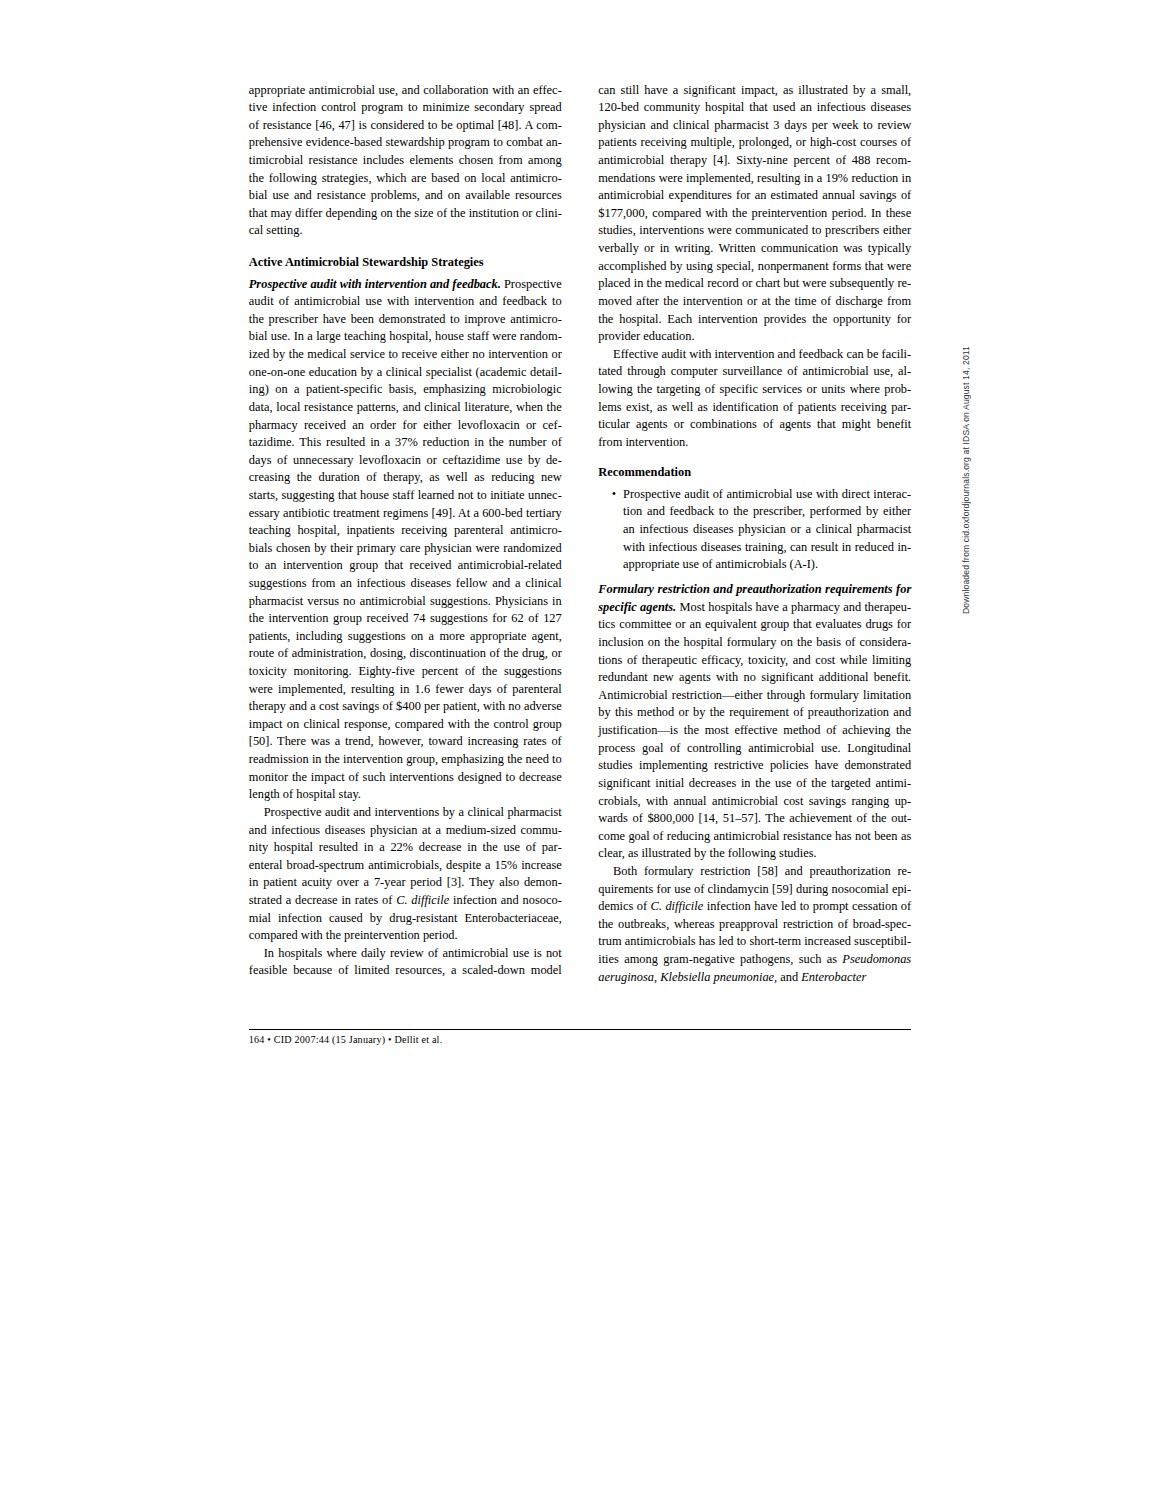Downloaded from cid.oxfordjournals.org at IDSA on August 14, 2011
appropriate antimicrobial use, and collaboration with an effective infection control program to minimize secondary spread of resistance [46, 47] is considered to be optimal [48]. A comprehensive evidence-based stewardship program to combat antimicrobial resistance includes elements chosen from among the following strategies, which are based on local antimicrobial use and resistance problems, and on available resources that may differ depending on the size of the institution or clinical setting.
Active Antimicrobial Stewardship Strategies
Prospective audit with intervention and feedback. Prospective audit of antimicrobial use with intervention and feedback to the prescriber have been demonstrated to improve antimicrobial use. In a large teaching hospital, house staff were randomized by the medical service to receive either no intervention or one-on-one education by a clinical specialist (academic detailing) on a patient-specific basis, emphasizing microbiologic data, local resistance patterns, and clinical literature, when the pharmacy received an order for either levofloxacin or ceftazidime. This resulted in a 37% reduction in the number of days of unnecessary levofloxacin or ceftazidime use by decreasing the duration of therapy, as well as reducing new starts, suggesting that house staff learned not to initiate unnecessary antibiotic treatment regimens [49]. At a 600-bed tertiary teaching hospital, inpatients receiving parenteral antimicrobials chosen by their primary care physician were randomized to an intervention group that received antimicrobial-related suggestions from an infectious diseases fellow and a clinical pharmacist versus no antimicrobial suggestions. Physicians in the intervention group received 74 suggestions for 62 of 127 patients, including suggestions on a more appropriate agent, route of administration, dosing, discontinuation of the drug, or toxicity monitoring. Eighty-five percent of the suggestions were implemented, resulting in 1.6 fewer days of parenteral therapy and a cost savings of $400 per patient, with no adverse impact on clinical response, compared with the control group [50]. There was a trend, however, toward increasing rates of readmission in the intervention group, emphasizing the need to monitor the impact of such interventions designed to decrease length of hospital stay.
Prospective audit and interventions by a clinical pharmacist and infectious diseases physician at a medium-sized community hospital resulted in a 22% decrease in the use of parenteral broad-spectrum antimicrobials, despite a 15% increase in patient acuity over a 7-year period [3]. They also demonstrated a decrease in rates of C. difficile infection and nosocomial infection caused by drug-resistant Enterobacteriaceae, compared with the preintervention period.
In hospitals where daily review of antimicrobial use is not feasible because of limited resources, a scaled-down model can still have a significant impact, as illustrated by a small, 120-bed community hospital that used an infectious diseases physician and clinical pharmacist 3 days per week to review patients receiving multiple, prolonged, or high-cost courses of antimicrobial therapy [4]. Sixty-nine percent of 488 recommendations were implemented, resulting in a 19% reduction in antimicrobial expenditures for an estimated annual savings of $177,000, compared with the preintervention period. In these studies, interventions were communicated to prescribers either verbally or in writing. Written communication was typically accomplished by using special, nonpermanent forms that were placed in the medical record or chart but were subsequently removed after the intervention or at the time of discharge from the hospital. Each intervention provides the opportunity for provider education.
Effective audit with intervention and feedback can be facilitated through computer surveillance of antimicrobial use, allowing the targeting of specific services or units where problems exist, as well as identification of patients receiving particular agents or combinations of agents that might benefit from intervention.
Recommendation
Prospective audit of antimicrobial use with direct interaction and feedback to the prescriber, performed by either an infectious diseases physician or a clinical pharmacist with infectious diseases training, can result in reduced inappropriate use of antimicrobials (A-I).
Formulary restriction and preauthorization requirements for specific agents. Most hospitals have a pharmacy and therapeutics committee or an equivalent group that evaluates drugs for inclusion on the hospital formulary on the basis of considerations of therapeutic efficacy, toxicity, and cost while limiting redundant new agents with no significant additional benefit. Antimicrobial restriction—either through formulary limitation by this method or by the requirement of preauthorization and justification—is the most effective method of achieving the process goal of controlling antimicrobial use. Longitudinal studies implementing restrictive policies have demonstrated significant initial decreases in the use of the targeted antimicrobials, with annual antimicrobial cost savings ranging upwards of $800,000 [14, 51–57]. The achievement of the outcome goal of reducing antimicrobial resistance has not been as clear, as illustrated by the following studies.
Both formulary restriction [58] and preauthorization requirements for use of clindamycin [59] during nosocomial epidemics of C. difficile infection have led to prompt cessation of the outbreaks, whereas preapproval restriction of broad-spectrum antimicrobials has led to short-term increased susceptibilities among gram-negative pathogens, such as Pseudomonas aeruginosa, Klebsiella pneumoniae, and Enterobacter
164 • CID 2007:44 (15 January) • Dellit et al.